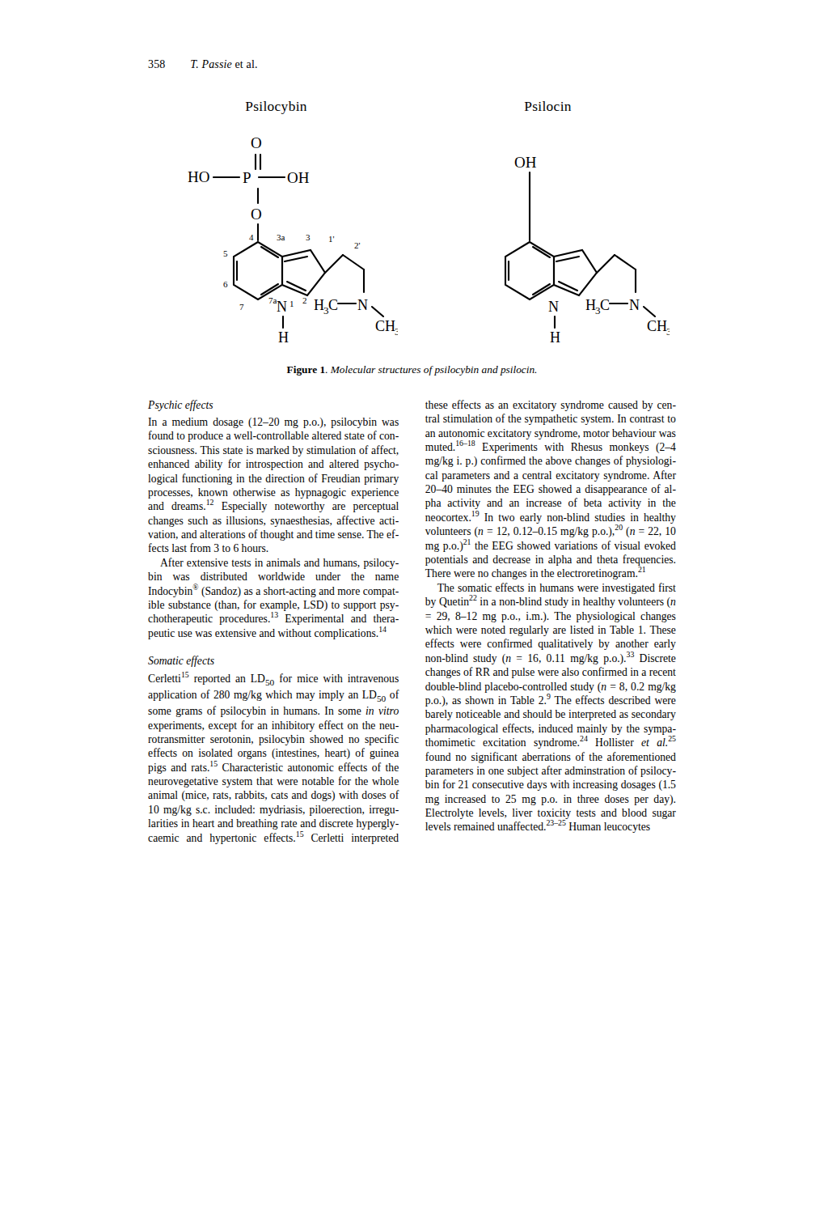358 T. Passie et al.
Psilocybin
O HO P OH O N H N H 3 C CH 3 4 3a 3 1' 2' 5 6 7 7a 2 1
Psilocin
OH N H N H 3 C CH 3
Figure 1. Molecular structures of psilocybin and psilocin.
Psychic effects
In a medium dosage (12–20 mg p.o.), psilocybin was found to produce a well-controllable altered state of consciousness. This state is marked by stimulation of affect, enhanced ability for introspection and altered psychological functioning in the direction of Freudian primary processes, known otherwise as hypnagogic experience and dreams.12 Especially noteworthy are perceptual changes such as illusions, synaesthesias, affective activation, and alterations of thought and time sense. The effects last from 3 to 6 hours.
After extensive tests in animals and humans, psilocybin was distributed worldwide under the name Indocybin® (Sandoz) as a short-acting and more compatible substance (than, for example, LSD) to support psychotherapeutic procedures.13 Experimental and therapeutic use was extensive and without complications.14
Somatic effects
Cerletti15 reported an LD50 for mice with intravenous application of 280 mg/kg which may imply an LD50 of some grams of psilocybin in humans. In some in vitro experiments, except for an inhibitory effect on the neurotransmitter serotonin, psilocybin showed no specific effects on isolated organs (intestines, heart) of guinea pigs and rats.15 Characteristic autonomic effects of the neurovegetative system that were notable for the whole animal (mice, rats, rabbits, cats and dogs) with doses of 10 mg/kg s.c. included: mydriasis, piloerection, irregularities in heart and breathing rate and discrete hyperglycaemic and hypertonic effects.15 Cerletti interpreted these effects as an excitatory syndrome caused by central stimulation of the sympathetic system. In contrast to an autonomic excitatory syndrome, motor behaviour was muted.16–18 Experiments with Rhesus monkeys (2–4 mg/kg i. p.) confirmed the above changes of physiological parameters and a central excitatory syndrome. After 20–40 minutes the EEG showed a disappearance of alpha activity and an increase of beta activity in the neocortex.19 In two early non-blind studies in healthy volunteers (n = 12, 0.12–0.15 mg/kg p.o.),20 (n = 22, 10 mg p.o.)21 the EEG showed variations of visual evoked potentials and decrease in alpha and theta frequencies. There were no changes in the electroretinogram.21
The somatic effects in humans were investigated first by Quetin22 in a non-blind study in healthy volunteers (n = 29, 8–12 mg p.o., i.m.). The physiological changes which were noted regularly are listed in Table 1. These effects were confirmed qualitatively by another early non-blind study (n = 16, 0.11 mg/kg p.o.).33 Discrete changes of RR and pulse were also confirmed in a recent double-blind placebo-controlled study (n = 8, 0.2 mg/kg p.o.), as shown in Table 2.9 The effects described were barely noticeable and should be interpreted as secondary pharmacological effects, induced mainly by the sympathomimetic excitation syndrome.24 Hollister et al.25 found no significant aberrations of the aforementioned parameters in one subject after adminstration of psilocybin for 21 consecutive days with increasing dosages (1.5 mg increased to 25 mg p.o. in three doses per day). Electrolyte levels, liver toxicity tests and blood sugar levels remained unaffected.23–25 Human leucocytes